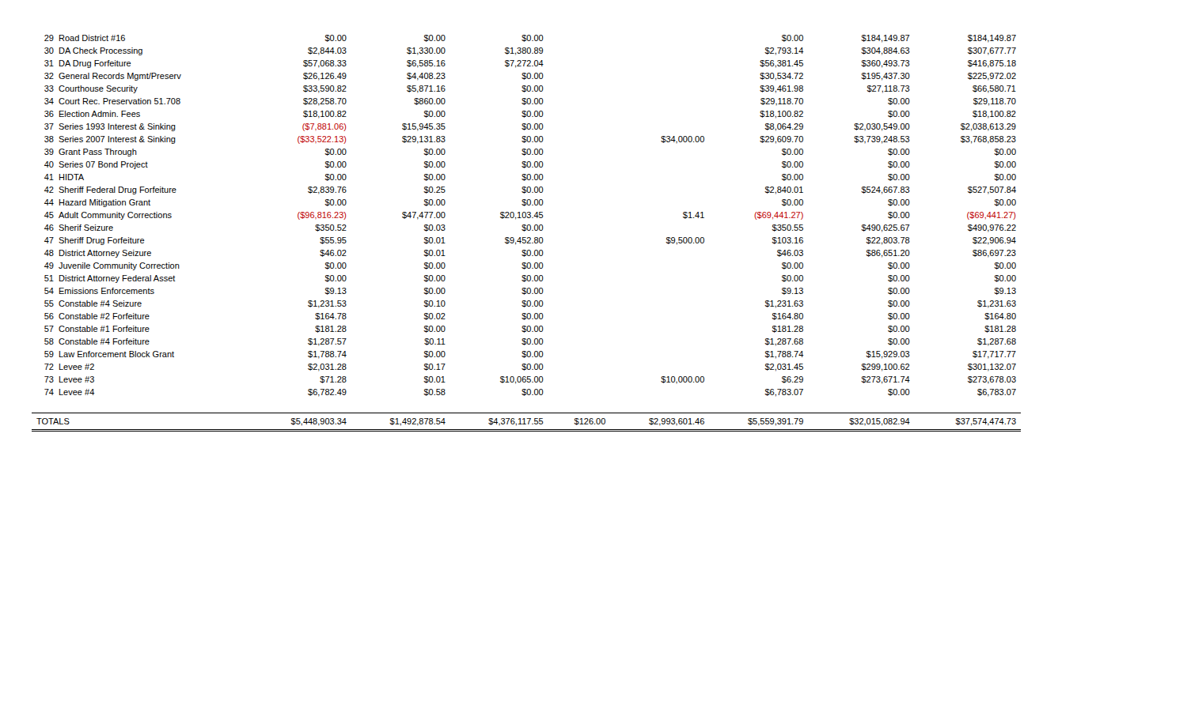| 29 | Road District #16 | $0.00 | $0.00 | $0.00 | | | $0.00 | $184,149.87 | $184,149.87 |
| 30 | DA Check Processing | $2,844.03 | $1,330.00 | $1,380.89 | | | $2,793.14 | $304,884.63 | $307,677.77 |
| 31 | DA Drug Forfeiture | $57,068.33 | $6,585.16 | $7,272.04 | | | $56,381.45 | $360,493.73 | $416,875.18 |
| 32 | General Records Mgmt/Preserv | $26,126.49 | $4,408.23 | $0.00 | | | $30,534.72 | $195,437.30 | $225,972.02 |
| 33 | Courthouse Security | $33,590.82 | $5,871.16 | $0.00 | | | $39,461.98 | $27,118.73 | $66,580.71 |
| 34 | Court Rec. Preservation 51.708 | $28,258.70 | $860.00 | $0.00 | | | $29,118.70 | $0.00 | $29,118.70 |
| 36 | Election Admin. Fees | $18,100.82 | $0.00 | $0.00 | | | $18,100.82 | $0.00 | $18,100.82 |
| 37 | Series 1993 Interest & Sinking | ($7,881.06) | $15,945.35 | $0.00 | | | $8,064.29 | $2,030,549.00 | $2,038,613.29 |
| 38 | Series 2007 Interest & Sinking | ($33,522.13) | $29,131.83 | $0.00 | | $34,000.00 | $29,609.70 | $3,739,248.53 | $3,768,858.23 |
| 39 | Grant Pass Through | $0.00 | $0.00 | $0.00 | | | $0.00 | $0.00 | $0.00 |
| 40 | Series 07 Bond Project | $0.00 | $0.00 | $0.00 | | | $0.00 | $0.00 | $0.00 |
| 41 | HIDTA | $0.00 | $0.00 | $0.00 | | | $0.00 | $0.00 | $0.00 |
| 42 | Sheriff Federal Drug Forfeiture | $2,839.76 | $0.25 | $0.00 | | | $2,840.01 | $524,667.83 | $527,507.84 |
| 44 | Hazard Mitigation Grant | $0.00 | $0.00 | $0.00 | | | $0.00 | $0.00 | $0.00 |
| 45 | Adult Community Corrections | ($96,816.23) | $47,477.00 | $20,103.45 | | $1.41 | ($69,441.27) | $0.00 | ($69,441.27) |
| 46 | Sherif Seizure | $350.52 | $0.03 | $0.00 | | | $350.55 | $490,625.67 | $490,976.22 |
| 47 | Sheriff Drug Forfeiture | $55.95 | $0.01 | $9,452.80 | | $9,500.00 | $103.16 | $22,803.78 | $22,906.94 |
| 48 | District Attorney Seizure | $46.02 | $0.01 | $0.00 | | | $46.03 | $86,651.20 | $86,697.23 |
| 49 | Juvenile Community Correction | $0.00 | $0.00 | $0.00 | | | $0.00 | $0.00 | $0.00 |
| 51 | District Attorney Federal Asset | $0.00 | $0.00 | $0.00 | | | $0.00 | $0.00 | $0.00 |
| 54 | Emissions Enforcements | $9.13 | $0.00 | $0.00 | | | $9.13 | $0.00 | $9.13 |
| 55 | Constable #4 Seizure | $1,231.53 | $0.10 | $0.00 | | | $1,231.63 | $0.00 | $1,231.63 |
| 56 | Constable #2 Forfeiture | $164.78 | $0.02 | $0.00 | | | $164.80 | $0.00 | $164.80 |
| 57 | Constable #1 Forfeiture | $181.28 | $0.00 | $0.00 | | | $181.28 | $0.00 | $181.28 |
| 58 | Constable #4 Forfeiture | $1,287.57 | $0.11 | $0.00 | | | $1,287.68 | $0.00 | $1,287.68 |
| 59 | Law Enforcement Block Grant | $1,788.74 | $0.00 | $0.00 | | | $1,788.74 | $15,929.03 | $17,717.77 |
| 72 | Levee #2 | $2,031.28 | $0.17 | $0.00 | | | $2,031.45 | $299,100.62 | $301,132.07 |
| 73 | Levee #3 | $71.28 | $0.01 | $10,065.00 | | $10,000.00 | $6.29 | $273,671.74 | $273,678.03 |
| 74 | Levee #4 | $6,782.49 | $0.58 | $0.00 | | | $6,783.07 | $0.00 | $6,783.07 |
| TOTALS | $5,448,903.34 | $1,492,878.54 | $4,376,117.55 | $126.00 | $2,993,601.46 | $5,559,391.79 | $32,015,082.94 | $37,574,474.73 |